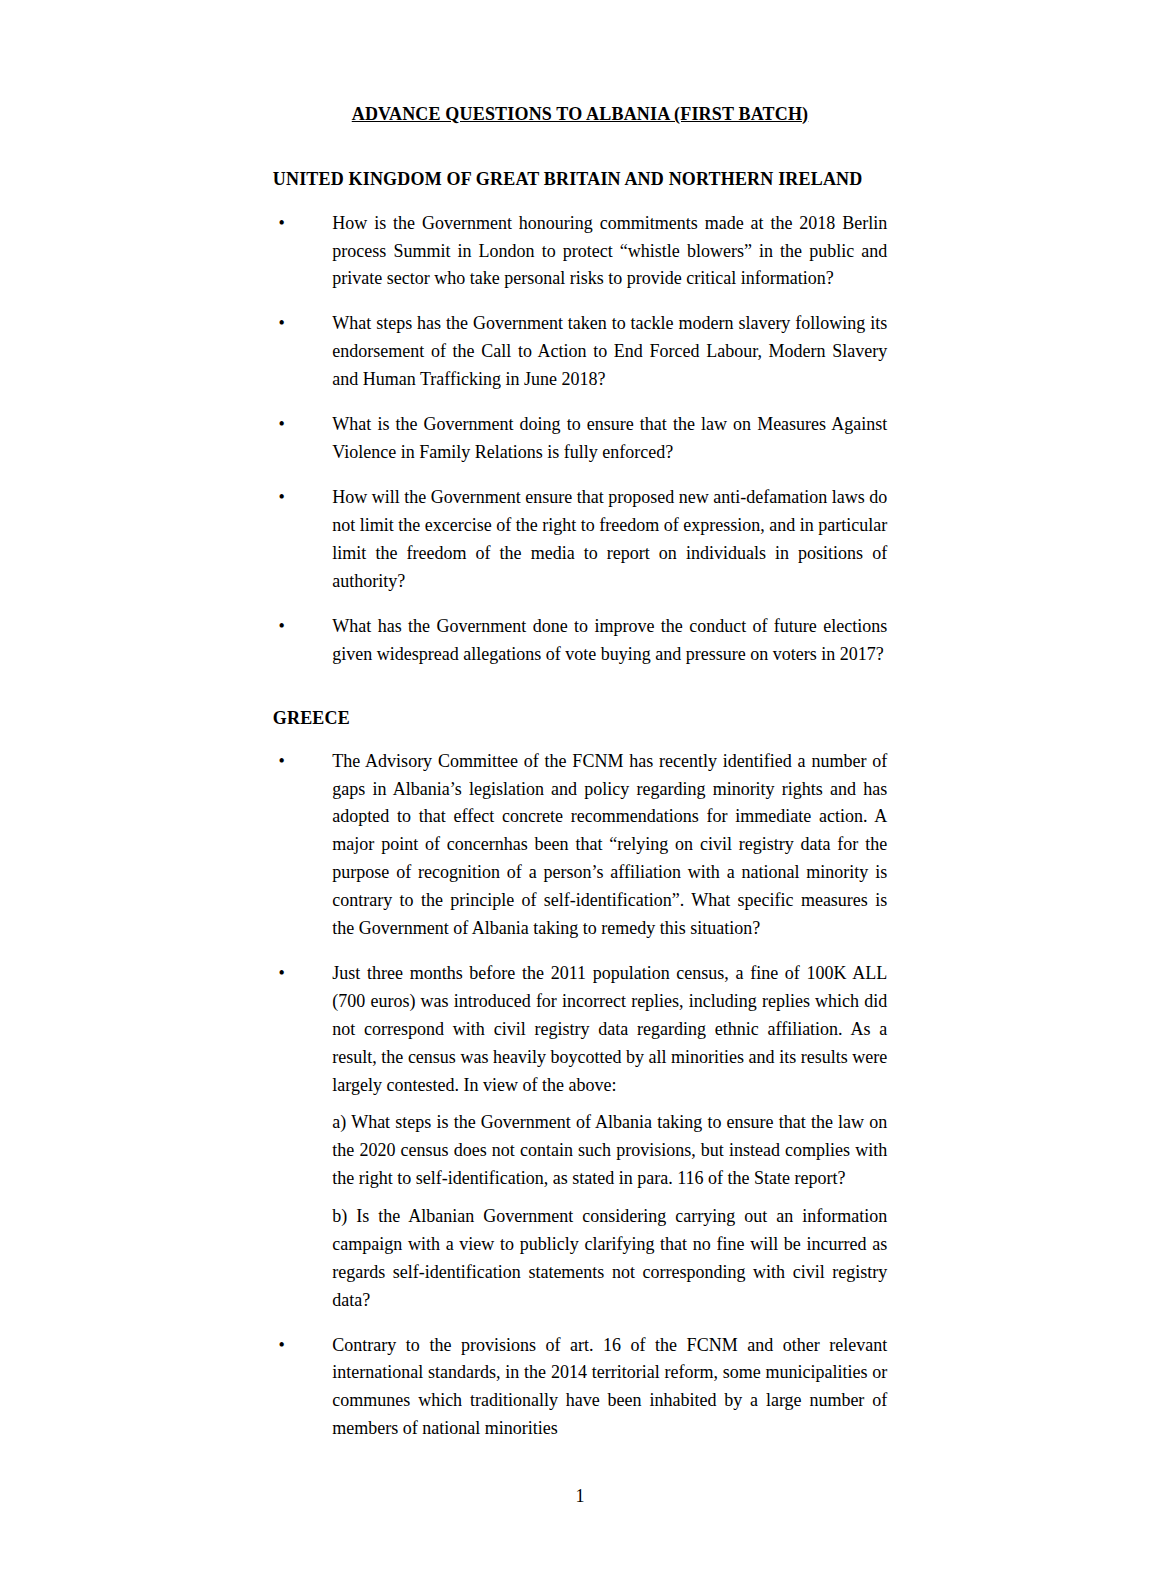ADVANCE QUESTIONS TO ALBANIA (FIRST BATCH)
UNITED KINGDOM OF GREAT BRITAIN AND NORTHERN IRELAND
How is the Government honouring commitments made at the 2018 Berlin process Summit in London to protect “whistle blowers” in the public and private sector who take personal risks to provide critical information?
What steps has the Government taken to tackle modern slavery following its endorsement of the Call to Action to End Forced Labour, Modern Slavery and Human Trafficking in June 2018?
What is the Government doing to ensure that the law on Measures Against Violence in Family Relations is fully enforced?
How will the Government ensure that proposed new anti-defamation laws do not limit the excercise of the right to freedom of expression, and in particular limit the freedom of the media to report on individuals in positions of authority?
What has the Government done to improve the conduct of future elections given widespread allegations of vote buying and pressure on voters in 2017?
GREECE
The Advisory Committee of the FCNM has recently identified a number of gaps in Albania’s legislation and policy regarding minority rights and has adopted to that effect concrete recommendations for immediate action. A major point of concernhas been that “relying on civil registry data for the purpose of recognition of a person’s affiliation with a national minority is contrary to the principle of self-identification”. What specific measures is the Government of Albania taking to remedy this situation?
Just three months before the 2011 population census, a fine of 100K ALL (700 euros) was introduced for incorrect replies, including replies which did not correspond with civil registry data regarding ethnic affiliation. As a result, the census was heavily boycotted by all minorities and its results were largely contested. In view of the above:
a) What steps is the Government of Albania taking to ensure that the law on the 2020 census does not contain such provisions, but instead complies with the right to self-identification, as stated in para. 116 of the State report?
b) Is the Albanian Government considering carrying out an information campaign with a view to publicly clarifying that no fine will be incurred as regards self-identification statements not corresponding with civil registry data?
Contrary to the provisions of art. 16 of the FCNM and other relevant international standards, in the 2014 territorial reform, some municipalities or communes which traditionally have been inhabited by a large number of members of national minorities
1